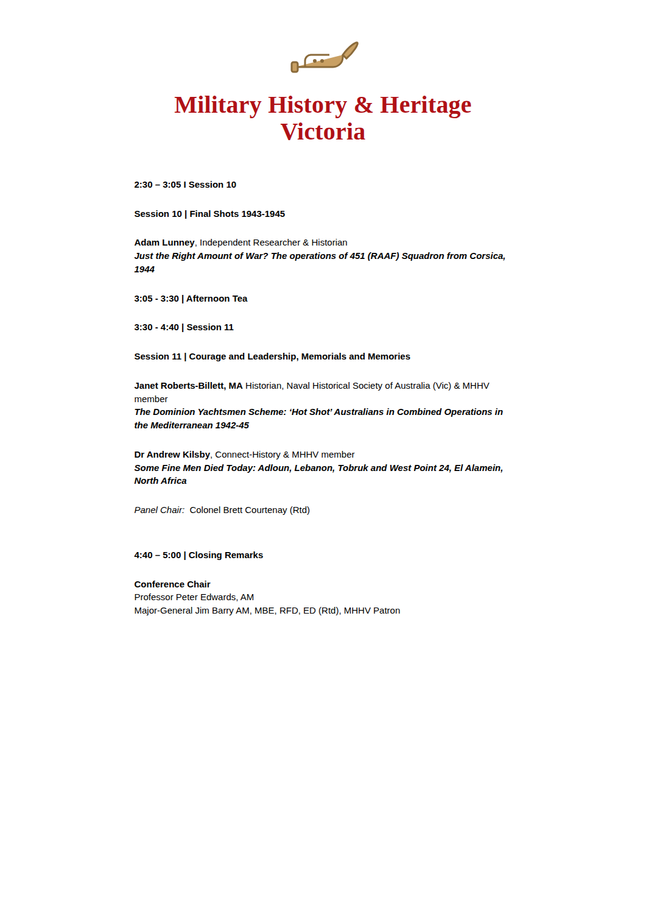Military History & Heritage Victoria
2:30 – 3:05 I Session 10
Session 10 | Final Shots 1943-1945
Adam Lunney, Independent Researcher & Historian
Just the Right Amount of War? The operations of 451 (RAAF) Squadron from Corsica, 1944
3:05 - 3:30 | Afternoon Tea
3:30 - 4:40 | Session 11
Session 11 | Courage and Leadership, Memorials and Memories
Janet Roberts-Billett, MA Historian, Naval Historical Society of Australia (Vic) & MHHV member
The Dominion Yachtsmen Scheme: ‘Hot Shot’ Australians in Combined Operations in the Mediterranean 1942-45
Dr Andrew Kilsby, Connect-History & MHHV member
Some Fine Men Died Today: Adloun, Lebanon, Tobruk and West Point 24, El Alamein, North Africa
Panel Chair: Colonel Brett Courtenay (Rtd)
4:40 – 5:00 | Closing Remarks
Conference Chair
Professor Peter Edwards, AM
Major-General Jim Barry AM, MBE, RFD, ED (Rtd), MHHV Patron